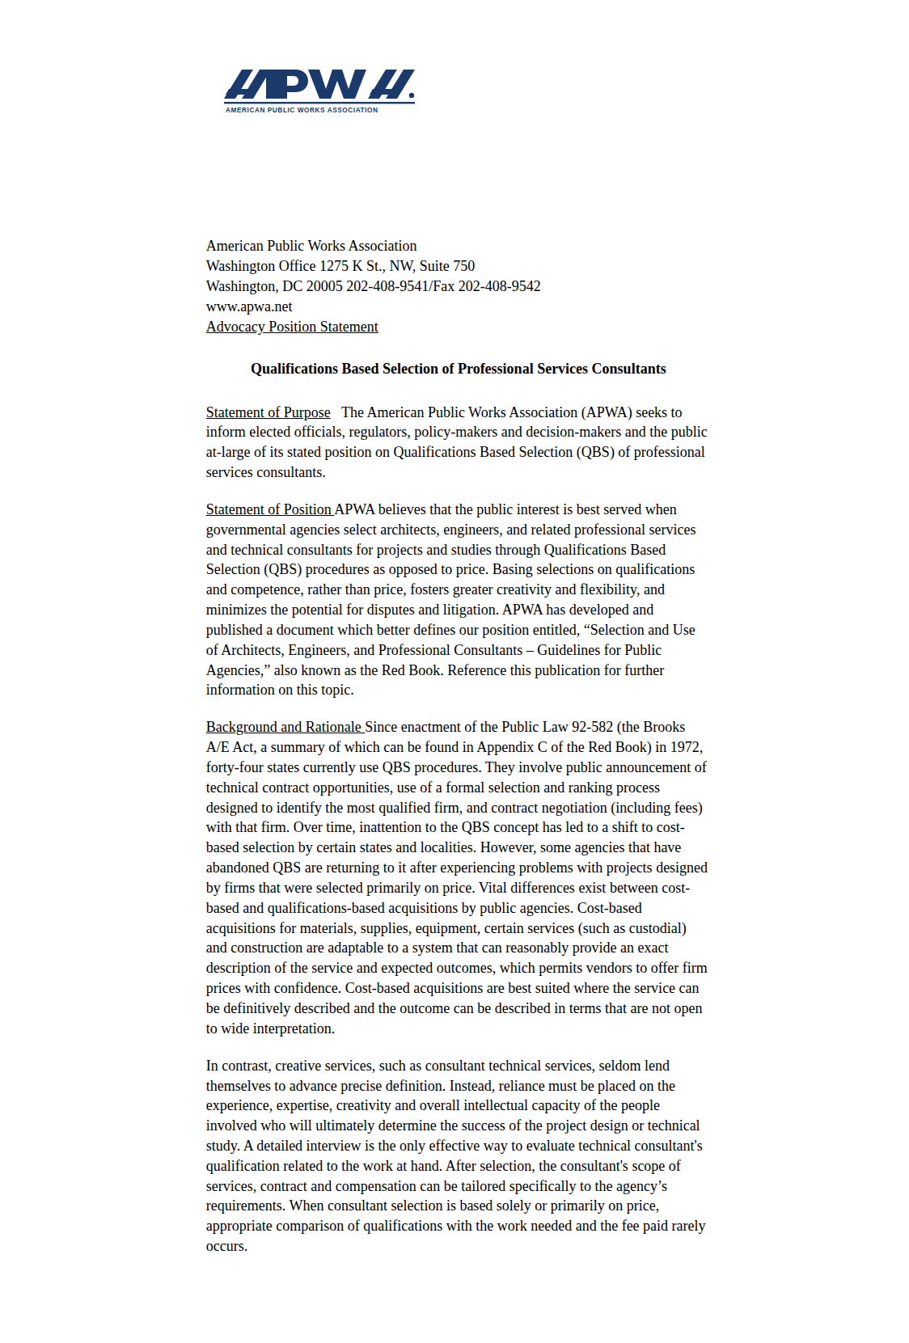AMERICAN PUBLIC WORKS ASSOCIATION
American Public Works Association
Washington Office 1275 K St., NW, Suite 750
Washington, DC 20005 202-408-9541/Fax 202-408-9542
www.apwa.net
Advocacy Position Statement
Qualifications Based Selection of Professional Services Consultants
Statement of Purpose The American Public Works Association (APWA) seeks to inform elected officials, regulators, policy-makers and decision-makers and the public at-large of its stated position on Qualifications Based Selection (QBS) of professional services consultants.
Statement of Position APWA believes that the public interest is best served when governmental agencies select architects, engineers, and related professional services and technical consultants for projects and studies through Qualifications Based Selection (QBS) procedures as opposed to price. Basing selections on qualifications and competence, rather than price, fosters greater creativity and flexibility, and minimizes the potential for disputes and litigation. APWA has developed and published a document which better defines our position entitled, “Selection and Use of Architects, Engineers, and Professional Consultants – Guidelines for Public Agencies,” also known as the Red Book. Reference this publication for further information on this topic.
Background and Rationale Since enactment of the Public Law 92-582 (the Brooks A/E Act, a summary of which can be found in Appendix C of the Red Book) in 1972, forty-four states currently use QBS procedures. They involve public announcement of technical contract opportunities, use of a formal selection and ranking process designed to identify the most qualified firm, and contract negotiation (including fees) with that firm. Over time, inattention to the QBS concept has led to a shift to cost-based selection by certain states and localities. However, some agencies that have abandoned QBS are returning to it after experiencing problems with projects designed by firms that were selected primarily on price. Vital differences exist between cost-based and qualifications-based acquisitions by public agencies. Cost-based acquisitions for materials, supplies, equipment, certain services (such as custodial) and construction are adaptable to a system that can reasonably provide an exact description of the service and expected outcomes, which permits vendors to offer firm prices with confidence. Cost-based acquisitions are best suited where the service can be definitively described and the outcome can be described in terms that are not open to wide interpretation.
In contrast, creative services, such as consultant technical services, seldom lend themselves to advance precise definition. Instead, reliance must be placed on the experience, expertise, creativity and overall intellectual capacity of the people involved who will ultimately determine the success of the project design or technical study. A detailed interview is the only effective way to evaluate technical consultant's qualification related to the work at hand. After selection, the consultant's scope of services, contract and compensation can be tailored specifically to the agency’s requirements. When consultant selection is based solely or primarily on price, appropriate comparison of qualifications with the work needed and the fee paid rarely occurs.